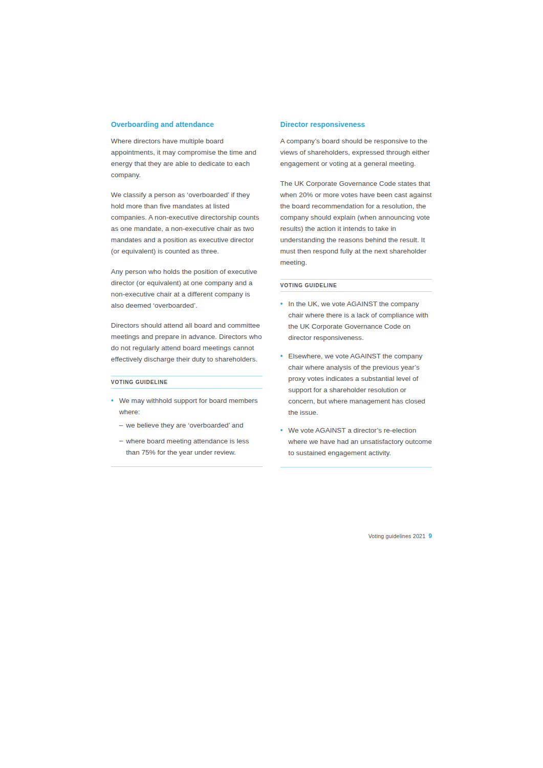Overboarding and attendance
Where directors have multiple board appointments, it may compromise the time and energy that they are able to dedicate to each company.
We classify a person as ‘overboarded’ if they hold more than five mandates at listed companies. A non-executive directorship counts as one mandate, a non-executive chair as two mandates and a position as executive director (or equivalent) is counted as three.
Any person who holds the position of executive director (or equivalent) at one company and a non-executive chair at a different company is also deemed ‘overboarded’.
Directors should attend all board and committee meetings and prepare in advance. Directors who do not regularly attend board meetings cannot effectively discharge their duty to shareholders.
Voting guideline
We may withhold support for board members where:
we believe they are ‘overboarded’ and
where board meeting attendance is less than 75% for the year under review.
Director responsiveness
A company’s board should be responsive to the views of shareholders, expressed through either engagement or voting at a general meeting.
The UK Corporate Governance Code states that when 20% or more votes have been cast against the board recommendation for a resolution, the company should explain (when announcing vote results) the action it intends to take in understanding the reasons behind the result. It must then respond fully at the next shareholder meeting.
Voting guideline
In the UK, we vote AGAINST the company chair where there is a lack of compliance with the UK Corporate Governance Code on director responsiveness.
Elsewhere, we vote AGAINST the company chair where analysis of the previous year’s proxy votes indicates a substantial level of support for a shareholder resolution or concern, but where management has closed the issue.
We vote AGAINST a director’s re-election where we have had an unsatisfactory outcome to sustained engagement activity.
Voting guidelines 20219